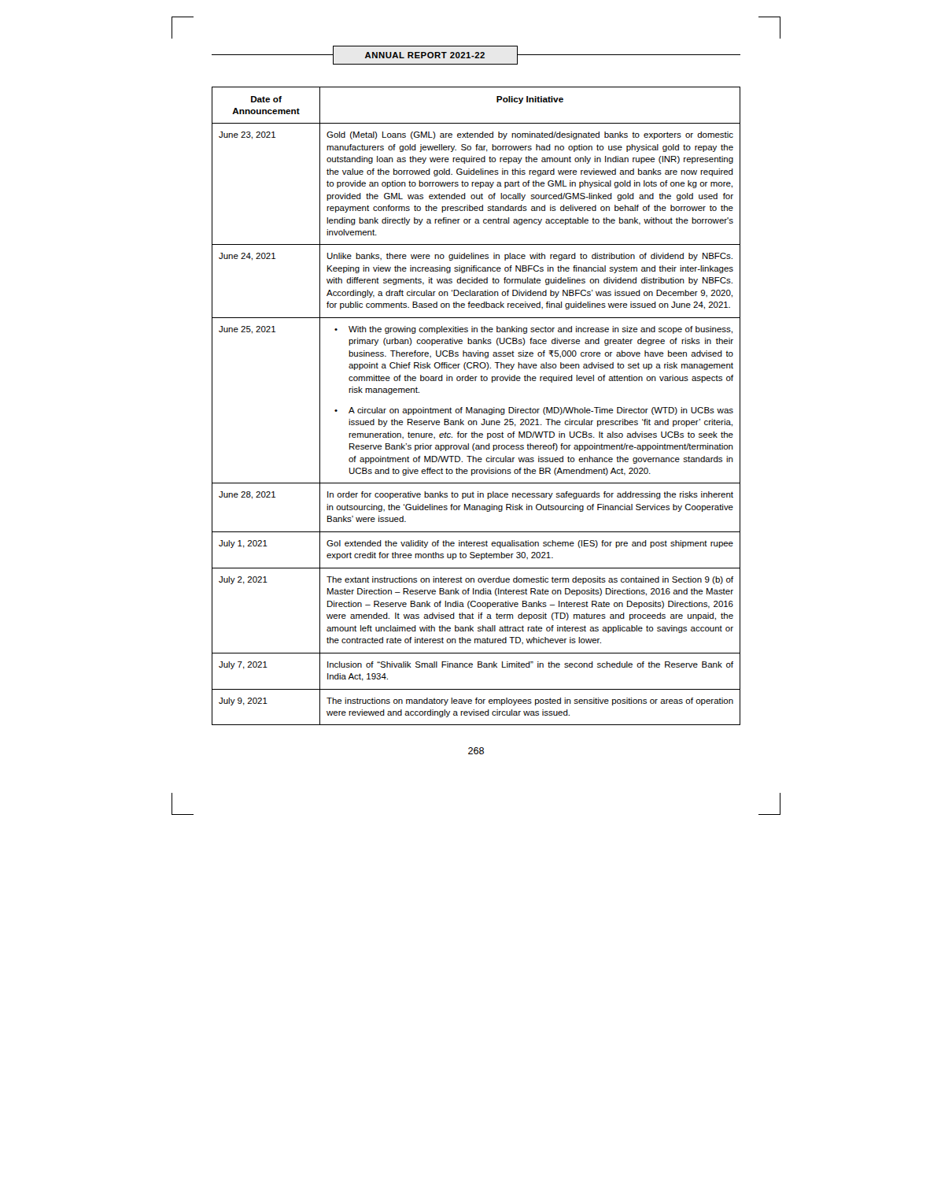ANNUAL REPORT 2021-22
| Date of Announcement | Policy Initiative |
| --- | --- |
| June 23, 2021 | Gold (Metal) Loans (GML) are extended by nominated/designated banks to exporters or domestic manufacturers of gold jewellery. So far, borrowers had no option to use physical gold to repay the outstanding loan as they were required to repay the amount only in Indian rupee (INR) representing the value of the borrowed gold. Guidelines in this regard were reviewed and banks are now required to provide an option to borrowers to repay a part of the GML in physical gold in lots of one kg or more, provided the GML was extended out of locally sourced/GMS-linked gold and the gold used for repayment conforms to the prescribed standards and is delivered on behalf of the borrower to the lending bank directly by a refiner or a central agency acceptable to the bank, without the borrower's involvement. |
| June 24, 2021 | Unlike banks, there were no guidelines in place with regard to distribution of dividend by NBFCs. Keeping in view the increasing significance of NBFCs in the financial system and their inter-linkages with different segments, it was decided to formulate guidelines on dividend distribution by NBFCs. Accordingly, a draft circular on ‘Declaration of Dividend by NBFCs’ was issued on December 9, 2020, for public comments. Based on the feedback received, final guidelines were issued on June 24, 2021. |
| June 25, 2021 | With the growing complexities in the banking sector and increase in size and scope of business, primary (urban) cooperative banks (UCBs) face diverse and greater degree of risks in their business. Therefore, UCBs having asset size of ₹5,000 crore or above have been advised to appoint a Chief Risk Officer (CRO). They have also been advised to set up a risk management committee of the board in order to provide the required level of attention on various aspects of risk management. A circular on appointment of Managing Director (MD)/Whole-Time Director (WTD) in UCBs was issued by the Reserve Bank on June 25, 2021. The circular prescribes ‘fit and proper’ criteria, remuneration, tenure, etc. for the post of MD/WTD in UCBs. It also advises UCBs to seek the Reserve Bank’s prior approval (and process thereof) for appointment/re-appointment/termination of appointment of MD/WTD. The circular was issued to enhance the governance standards in UCBs and to give effect to the provisions of the BR (Amendment) Act, 2020. |
| June 28, 2021 | In order for cooperative banks to put in place necessary safeguards for addressing the risks inherent in outsourcing, the ‘Guidelines for Managing Risk in Outsourcing of Financial Services by Cooperative Banks’ were issued. |
| July 1, 2021 | GoI extended the validity of the interest equalisation scheme (IES) for pre and post shipment rupee export credit for three months up to September 30, 2021. |
| July 2, 2021 | The extant instructions on interest on overdue domestic term deposits as contained in Section 9 (b) of Master Direction – Reserve Bank of India (Interest Rate on Deposits) Directions, 2016 and the Master Direction – Reserve Bank of India (Cooperative Banks – Interest Rate on Deposits) Directions, 2016 were amended. It was advised that if a term deposit (TD) matures and proceeds are unpaid, the amount left unclaimed with the bank shall attract rate of interest as applicable to savings account or the contracted rate of interest on the matured TD, whichever is lower. |
| July 7, 2021 | Inclusion of “Shivalik Small Finance Bank Limited” in the second schedule of the Reserve Bank of India Act, 1934. |
| July 9, 2021 | The instructions on mandatory leave for employees posted in sensitive positions or areas of operation were reviewed and accordingly a revised circular was issued. |
268